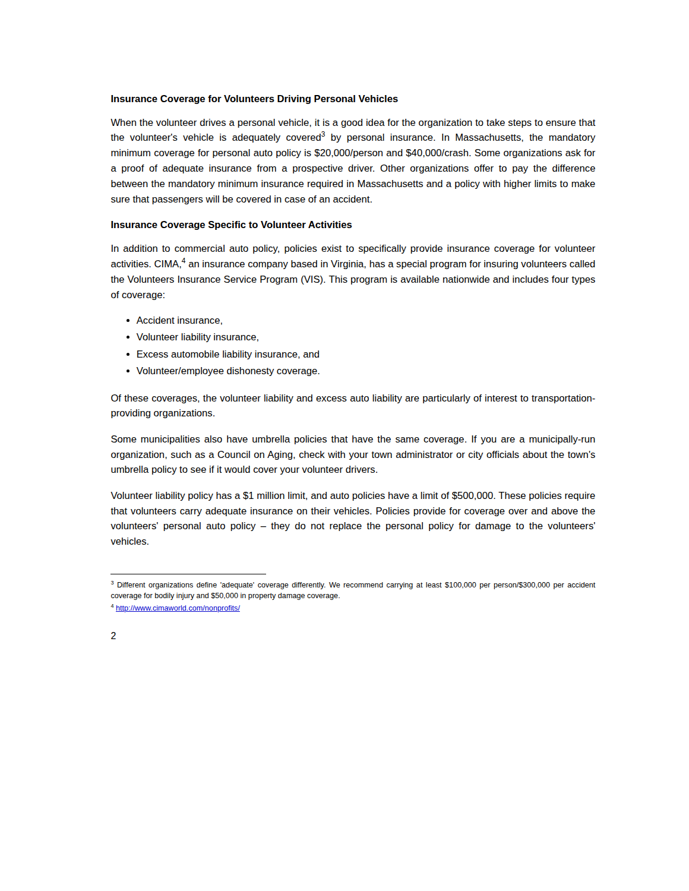Insurance Coverage for Volunteers Driving Personal Vehicles
When the volunteer drives a personal vehicle, it is a good idea for the organization to take steps to ensure that the volunteer's vehicle is adequately covered3 by personal insurance. In Massachusetts, the mandatory minimum coverage for personal auto policy is $20,000/person and $40,000/crash. Some organizations ask for a proof of adequate insurance from a prospective driver. Other organizations offer to pay the difference between the mandatory minimum insurance required in Massachusetts and a policy with higher limits to make sure that passengers will be covered in case of an accident.
Insurance Coverage Specific to Volunteer Activities
In addition to commercial auto policy, policies exist to specifically provide insurance coverage for volunteer activities. CIMA,4 an insurance company based in Virginia, has a special program for insuring volunteers called the Volunteers Insurance Service Program (VIS). This program is available nationwide and includes four types of coverage:
Accident insurance,
Volunteer liability insurance,
Excess automobile liability insurance, and
Volunteer/employee dishonesty coverage.
Of these coverages, the volunteer liability and excess auto liability are particularly of interest to transportation-providing organizations.
Some municipalities also have umbrella policies that have the same coverage. If you are a municipally-run organization, such as a Council on Aging, check with your town administrator or city officials about the town's umbrella policy to see if it would cover your volunteer drivers.
Volunteer liability policy has a $1 million limit, and auto policies have a limit of $500,000. These policies require that volunteers carry adequate insurance on their vehicles. Policies provide for coverage over and above the volunteers' personal auto policy – they do not replace the personal policy for damage to the volunteers' vehicles.
3 Different organizations define 'adequate' coverage differently. We recommend carrying at least $100,000 per person/$300,000 per accident coverage for bodily injury and $50,000 in property damage coverage.
4 http://www.cimaworld.com/nonprofits/
2